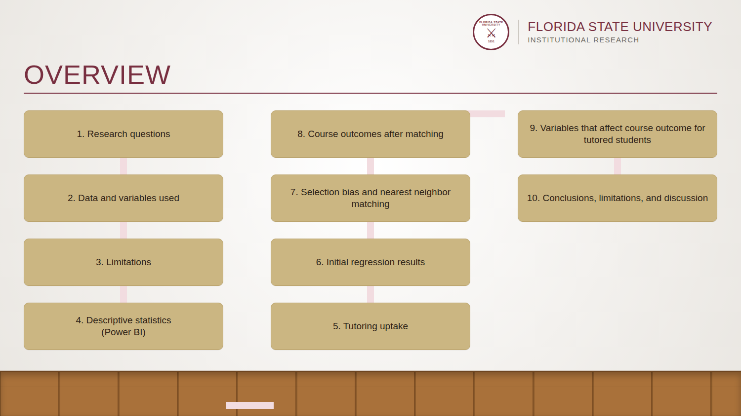Florida State University
⚔
1851
FLORIDA STATE UNIVERSITY
Institutional Research
OVERVIEW
1. Research questions
2. Data and variables used
3. Limitations
4. Descriptive statistics
(Power BI)
8. Course outcomes after matching
7. Selection bias and nearest neighbor matching
6. Initial regression results
5. Tutoring uptake
9. Variables that affect course outcome for tutored students
10. Conclusions, limitations, and discussion